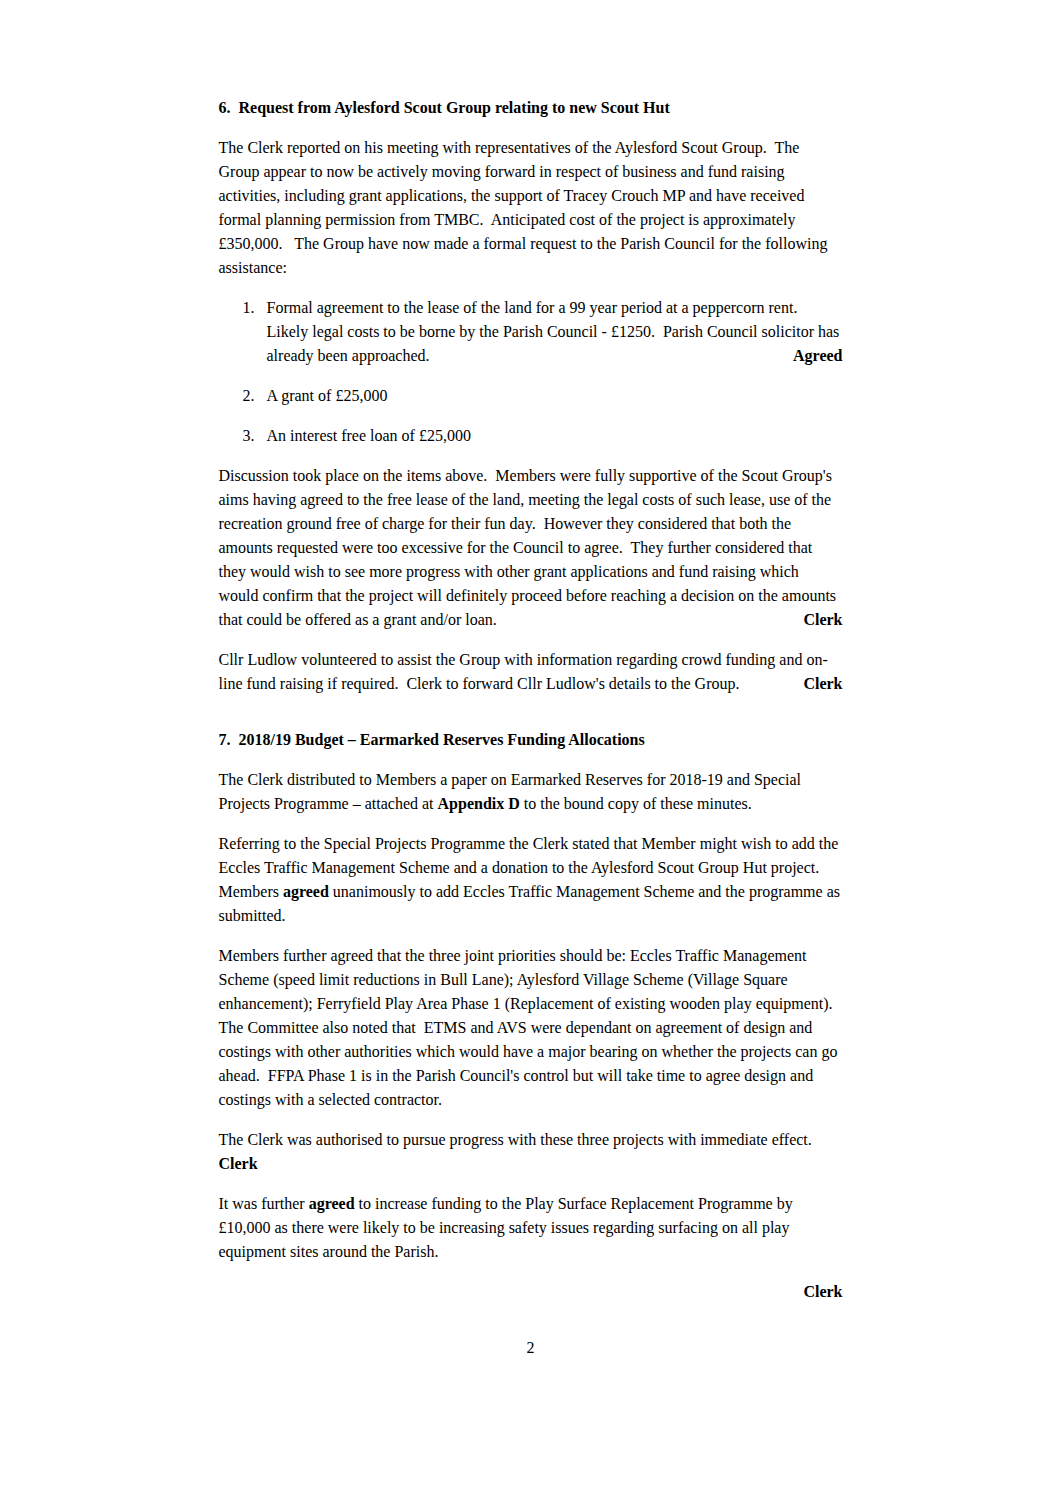6. Request from Aylesford Scout Group relating to new Scout Hut
The Clerk reported on his meeting with representatives of the Aylesford Scout Group. The Group appear to now be actively moving forward in respect of business and fund raising activities, including grant applications, the support of Tracey Crouch MP and have received formal planning permission from TMBC. Anticipated cost of the project is approximately £350,000. The Group have now made a formal request to the Parish Council for the following assistance:
Formal agreement to the lease of the land for a 99 year period at a peppercorn rent. Likely legal costs to be borne by the Parish Council - £1250. Parish Council solicitor has already been approached.Agreed
A grant of £25,000
An interest free loan of £25,000
Discussion took place on the items above. Members were fully supportive of the Scout Group's aims having agreed to the free lease of the land, meeting the legal costs of such lease, use of the recreation ground free of charge for their fun day. However they considered that both the amounts requested were too excessive for the Council to agree. They further considered that they would wish to see more progress with other grant applications and fund raising which would confirm that the project will definitely proceed before reaching a decision on the amounts that could be offered as a grant and/or loan.Clerk
Cllr Ludlow volunteered to assist the Group with information regarding crowd funding and on-line fund raising if required. Clerk to forward Cllr Ludlow's details to the Group.Clerk
7. 2018/19 Budget – Earmarked Reserves Funding Allocations
The Clerk distributed to Members a paper on Earmarked Reserves for 2018-19 and Special Projects Programme – attached at Appendix D to the bound copy of these minutes.
Referring to the Special Projects Programme the Clerk stated that Member might wish to add the Eccles Traffic Management Scheme and a donation to the Aylesford Scout Group Hut project. Members agreed unanimously to add Eccles Traffic Management Scheme and the programme as submitted.
Members further agreed that the three joint priorities should be: Eccles Traffic Management Scheme (speed limit reductions in Bull Lane); Aylesford Village Scheme (Village Square enhancement); Ferryfield Play Area Phase 1 (Replacement of existing wooden play equipment). The Committee also noted that ETMS and AVS were dependant on agreement of design and costings with other authorities which would have a major bearing on whether the projects can go ahead. FFPA Phase 1 is in the Parish Council's control but will take time to agree design and costings with a selected contractor.
The Clerk was authorised to pursue progress with these three projects with immediate effect. Clerk
It was further agreed to increase funding to the Play Surface Replacement Programme by £10,000 as there were likely to be increasing safety issues regarding surfacing on all play equipment sites around the Parish.
Clerk
2